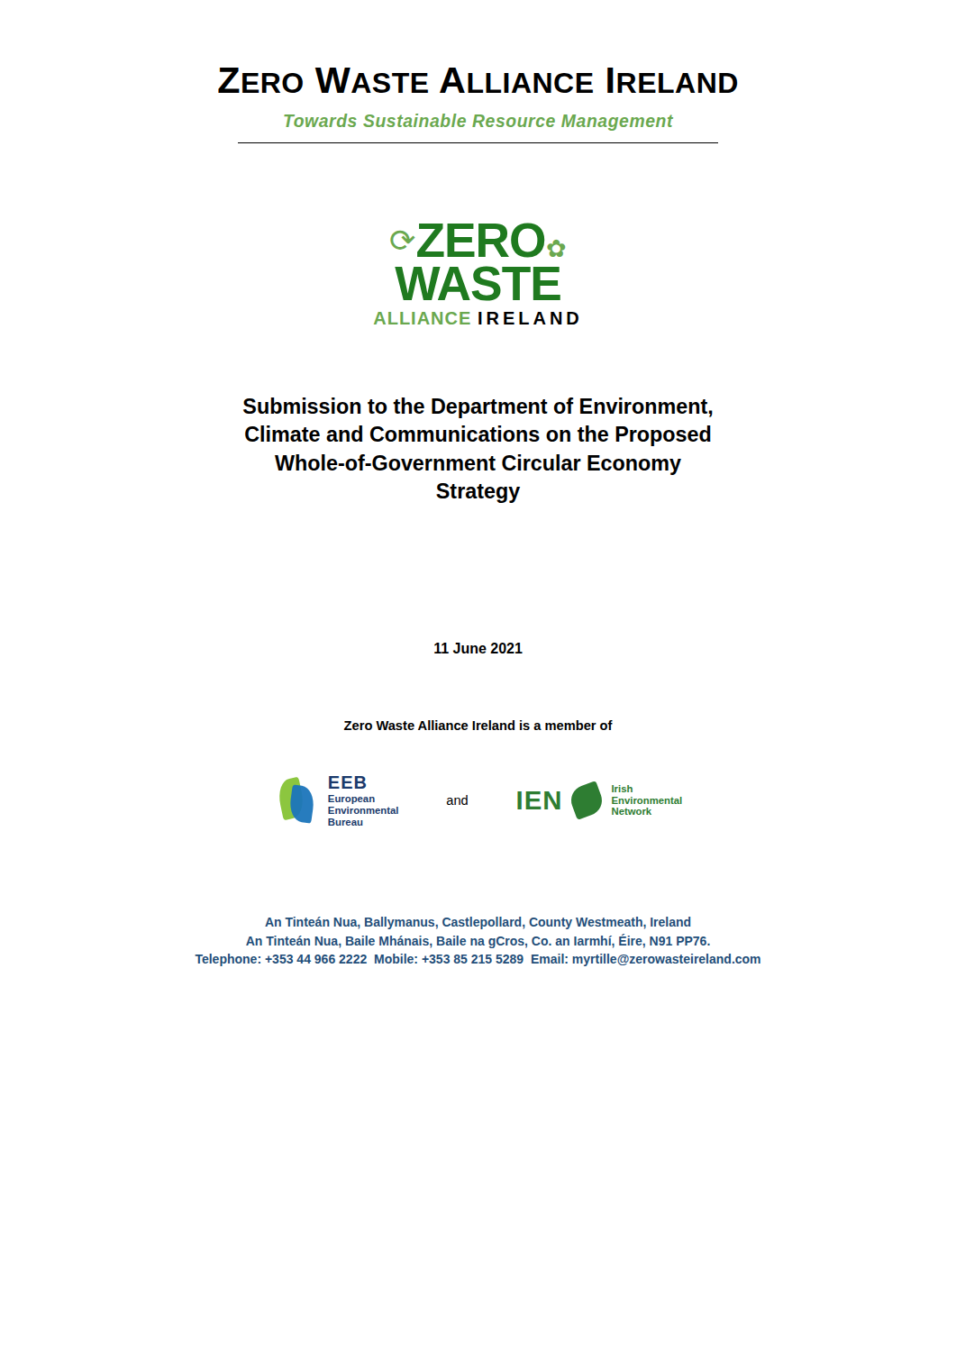ZERO WASTE ALLIANCE IRELAND
Towards Sustainable Resource Management
⟳ZERO✿ WASTE
ALLIANCE IRELAND
Submission to the Department of Environment, Climate and Communications on the Proposed Whole-of-Government Circular Economy Strategy
11 June 2021
Zero Waste Alliance Ireland is a member of
EEB European
Environmental
Bureau
and
IEN Irish
Environmental
Network
An Tinteán Nua, Ballymanus, Castlepollard, County Westmeath, Ireland
An Tinteán Nua, Baile Mhánais, Baile na gCros, Co. an Iarmhí, Éire, N91 PP76.
Telephone: +353 44 966 2222 Mobile: +353 85 215 5289 Email: myrtille@zerowasteireland.com